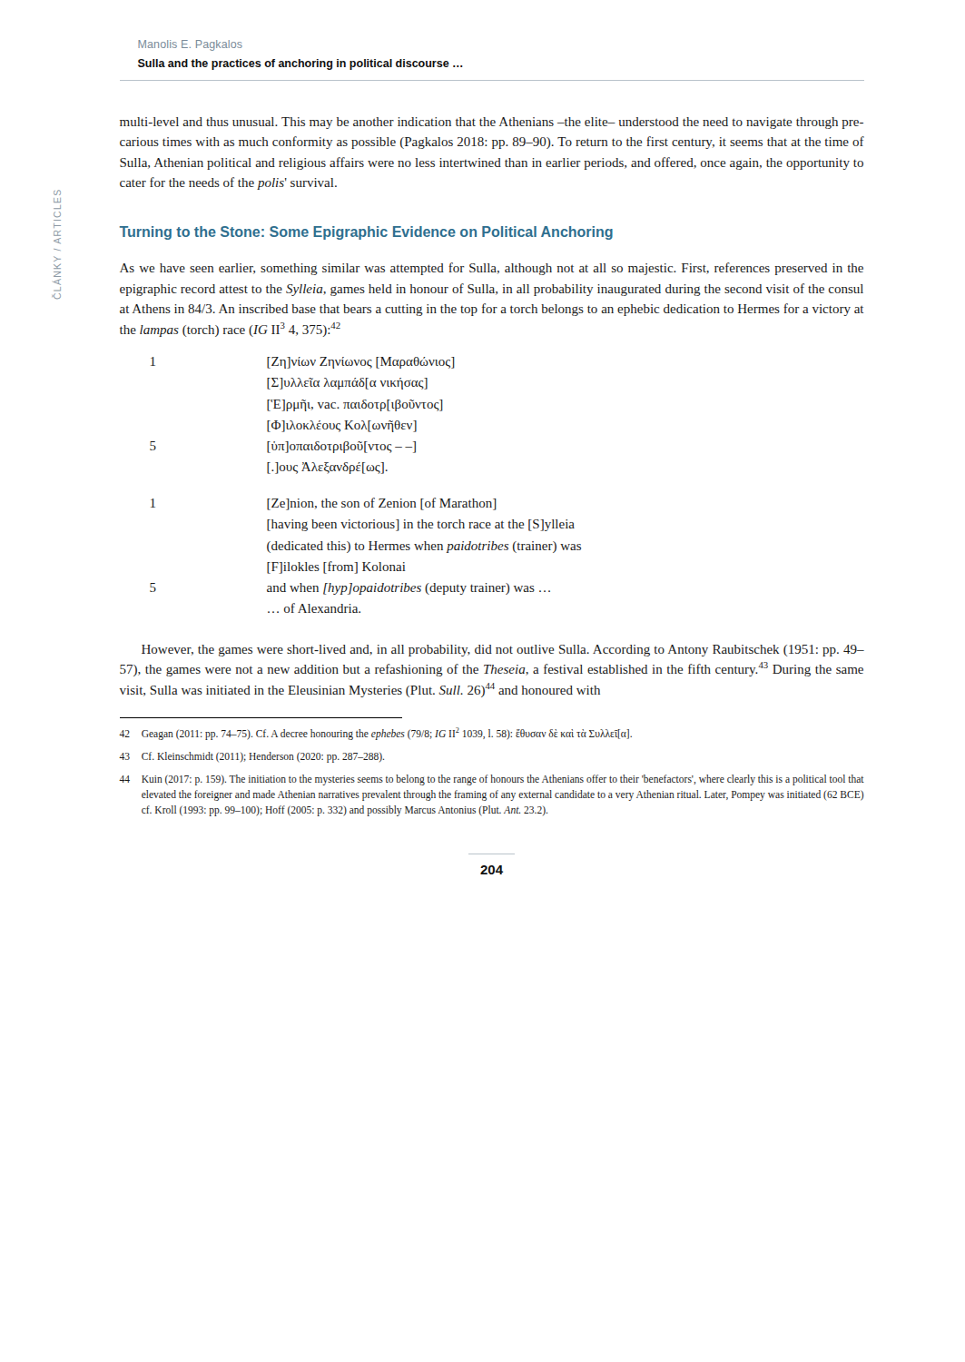ČLÁNKY / ARTICLES
Manolis E. Pagkalos
Sulla and the practices of anchoring in political discourse …
multi-level and thus unusual. This may be another indication that the Athenians –the elite– understood the need to navigate through precarious times with as much conformity as possible (Pagkalos 2018: pp. 89–90). To return to the first century, it seems that at the time of Sulla, Athenian political and religious affairs were no less intertwined than in earlier periods, and offered, once again, the opportunity to cater for the needs of the polis' survival.
Turning to the Stone: Some Epigraphic Evidence on Political Anchoring
As we have seen earlier, something similar was attempted for Sulla, although not at all so majestic. First, references preserved in the epigraphic record attest to the Sylleia, games held in honour of Sulla, in all probability inaugurated during the second visit of the consul at Athens in 84/3. An inscribed base that bears a cutting in the top for a torch belongs to an ephebic dedication to Hermes for a victory at the lampas (torch) race (IG II3 4, 375):42
| 1 | [Ζη]νίων Ζηνίωνος [Μαραθώνιος] |
| | [Σ]υλλεῖα λαμπάδ[α νικήσας] |
| | [Ἑ]ρμῆι, vac. παιδοτρ[ιβοῦντος] |
| | [Φ]ιλοκλέους Κολ[ωνῆθεν] |
| 5 | [ὑπ]οπαιδοτριβοῦ[ντος – –] |
| | [.]ους Ἀλεξανδρέ[ως]. |
| 1 | [Ze]nion, the son of Zenion [of Marathon] |
| | [having been victorious] in the torch race at the [S]ylleia |
| | (dedicated this) to Hermes when paidotribes (trainer) was |
| | [F]ilokles [from] Kolonai |
| 5 | and when [hyp]opaidotribes (deputy trainer) was … |
| | … of Alexandria. |
However, the games were short-lived and, in all probability, did not outlive Sulla. According to Antony Raubitschek (1951: pp. 49–57), the games were not a new addition but a refashioning of the Theseia, a festival established in the fifth century.43 During the same visit, Sulla was initiated in the Eleusinian Mysteries (Plut. Sull. 26)44 and honoured with
42
Geagan (2011: pp. 74–75). Cf. A decree honouring the ephebes (79/8; IG II2 1039, l. 58): ἔθυσαν δὲ καὶ τὰ Συλλεῖ[α].
43
Cf. Kleinschmidt (2011); Henderson (2020: pp. 287–288).
44
Kuin (2017: p. 159). The initiation to the mysteries seems to belong to the range of honours the Athenians offer to their 'benefactors', where clearly this is a political tool that elevated the foreigner and made Athenian narratives prevalent through the framing of any external candidate to a very Athenian ritual. Later, Pompey was initiated (62 BCE) cf. Kroll (1993: pp. 99–100); Hoff (2005: p. 332) and possibly Marcus Antonius (Plut. Ant. 23.2).
204